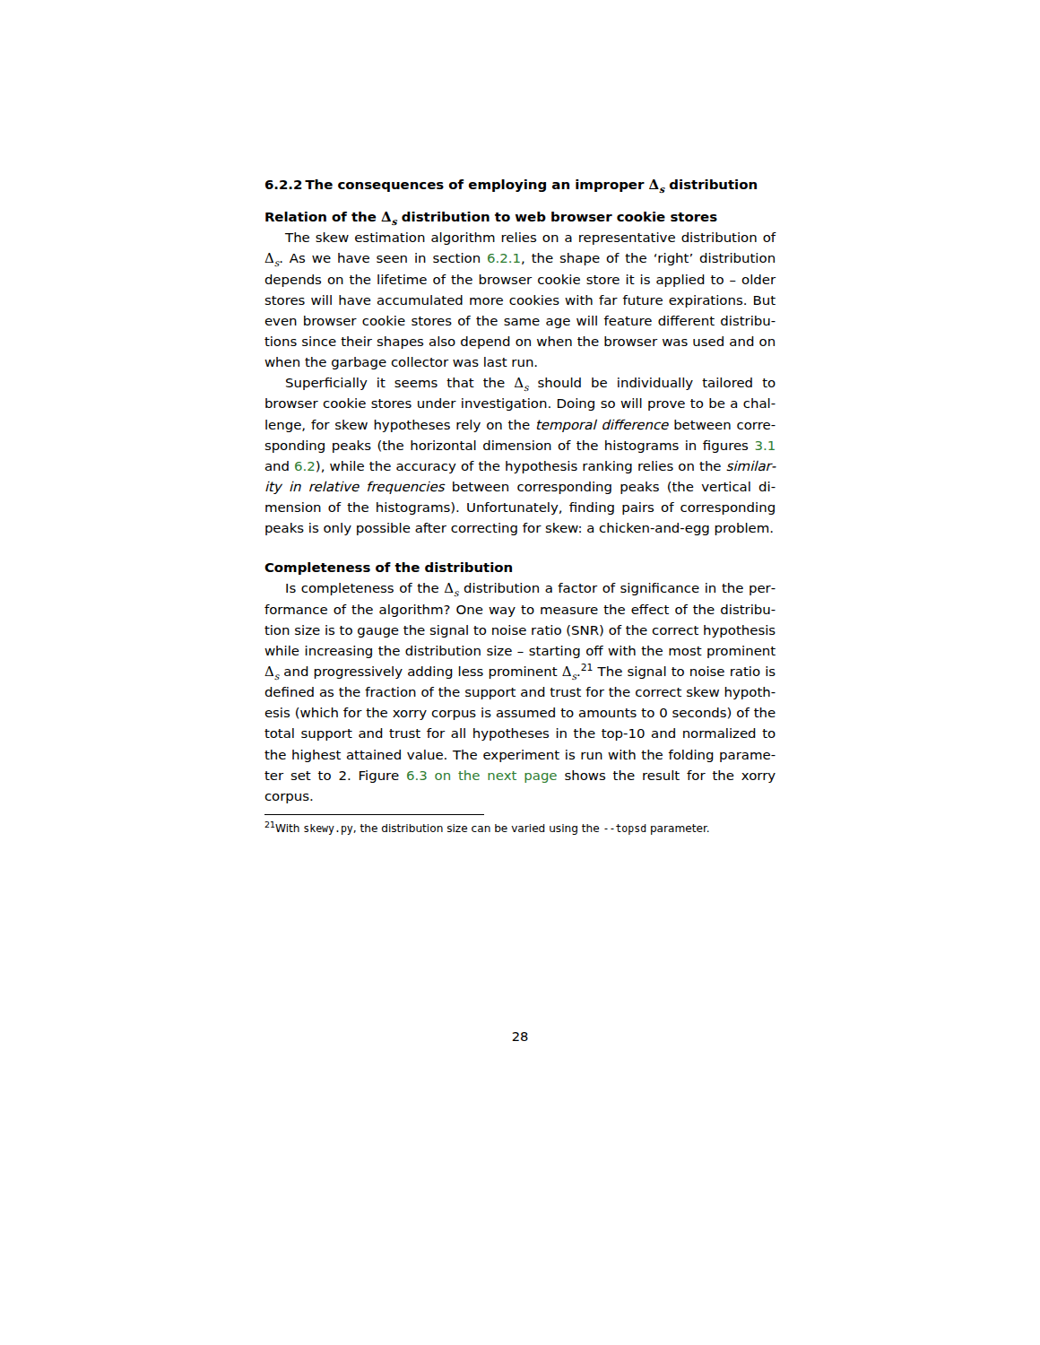6.2.2 The consequences of employing an improper Δs distribution
Relation of the Δs distribution to web browser cookie stores
The skew estimation algorithm relies on a representative distribution of Δs. As we have seen in section 6.2.1, the shape of the ‘right’ distribution depends on the lifetime of the browser cookie store it is applied to – older stores will have accumulated more cookies with far future expirations. But even browser cookie stores of the same age will feature different distributions since their shapes also depend on when the browser was used and on when the garbage collector was last run.
Superficially it seems that the Δs should be individually tailored to browser cookie stores under investigation. Doing so will prove to be a challenge, for skew hypotheses rely on the temporal difference between corresponding peaks (the horizontal dimension of the histograms in figures 3.1 and 6.2), while the accuracy of the hypothesis ranking relies on the similarity in relative frequencies between corresponding peaks (the vertical dimension of the histograms). Unfortunately, finding pairs of corresponding peaks is only possible after correcting for skew: a chicken-and-egg problem.
Completeness of the distribution
Is completeness of the Δs distribution a factor of significance in the performance of the algorithm? One way to measure the effect of the distribution size is to gauge the signal to noise ratio (SNR) of the correct hypothesis while increasing the distribution size – starting off with the most prominent Δs and progressively adding less prominent Δs.21 The signal to noise ratio is defined as the fraction of the support and trust for the correct skew hypothesis (which for the xorry corpus is assumed to amounts to 0 seconds) of the total support and trust for all hypotheses in the top-10 and normalized to the highest attained value. The experiment is run with the folding parameter set to 2. Figure 6.3 on the next page shows the result for the xorry corpus.
21With skewy.py, the distribution size can be varied using the --topsd parameter.
28